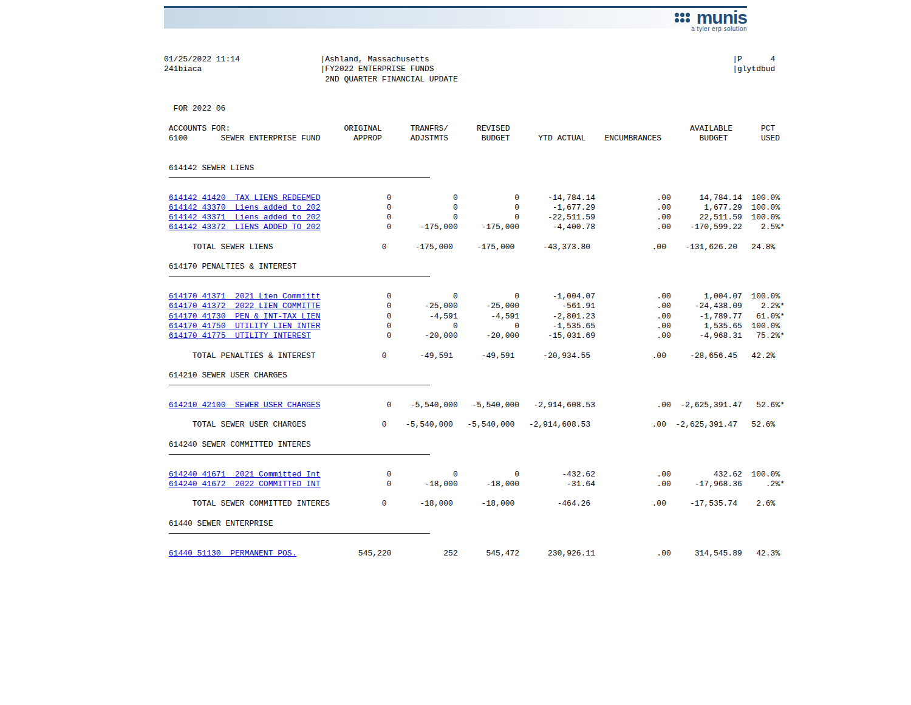munis
a tyler erp solution
01/25/2022 11:14                 |Ashland, Massachusetts                                                                |P      4
241biaca                         |FY2022 ENTERPRISE FUNDS                                                               |glytdbud
                                  2ND QUARTER FINANCIAL UPDATE


  FOR 2022 06

 ACCOUNTS FOR:                        ORIGINAL      TRANFRS/      REVISED                                      AVAILABLE      PCT
 6100       SEWER ENTERPRISE FUND       APPROP      ADJSTMTS       BUDGET      YTD ACTUAL    ENCUMBRANCES        BUDGET       USED


 614142 SEWER LIENS
 

 614142 41420  TAX LIENS REDEEMED              0             0            0      -14,784.14             .00      14,784.14  100.0%
 614142 43370  Liens added to 202              0             0            0       -1,677.29             .00       1,677.29  100.0%
 614142 43371  Liens added to 202              0             0            0      -22,511.59             .00      22,511.59  100.0%
 614142 43372  LIENS ADDED TO 202              0      -175,000     -175,000       -4,400.78             .00    -170,599.22    2.5%*

      TOTAL SEWER LIENS                       0      -175,000     -175,000      -43,373.80             .00    -131,626.20   24.8%

 614170 PENALTIES & INTEREST
 

 614170 41371  2021 Lien Commiitt              0             0            0       -1,004.07             .00       1,004.07  100.0%
 614170 41372  2022 LIEN COMMITTE              0       -25,000      -25,000         -561.91             .00     -24,438.09    2.2%*
 614170 41730  PEN & INT-TAX LIEN              0        -4,591       -4,591       -2,801.23             .00      -1,789.77   61.0%*
 614170 41750  UTILITY LIEN INTER              0             0            0       -1,535.65             .00       1,535.65  100.0%
 614170 41775  UTILITY INTEREST                0       -20,000      -20,000      -15,031.69             .00      -4,968.31   75.2%*

      TOTAL PENALTIES & INTEREST              0       -49,591      -49,591      -20,934.55             .00     -28,656.45   42.2%

 614210 SEWER USER CHARGES
 

 614210 42100  SEWER USER CHARGES              0    -5,540,000   -5,540,000   -2,914,608.53             .00  -2,625,391.47   52.6%*

      TOTAL SEWER USER CHARGES                0    -5,540,000   -5,540,000   -2,914,608.53             .00  -2,625,391.47   52.6%

 614240 SEWER COMMITTED INTERES
 

 614240 41671  2021 Committed Int              0             0            0         -432.62             .00         432.62  100.0%
 614240 41672  2022 COMMITTED INT              0       -18,000      -18,000          -31.64             .00     -17,968.36     .2%*

      TOTAL SEWER COMMITTED INTERES           0       -18,000      -18,000         -464.26             .00     -17,535.74    2.6%

 61440 SEWER ENTERPRISE
 

 61440 51130  PERMANENT POS.             545,220           252      545,472      230,926.11             .00     314,545.89   42.3%